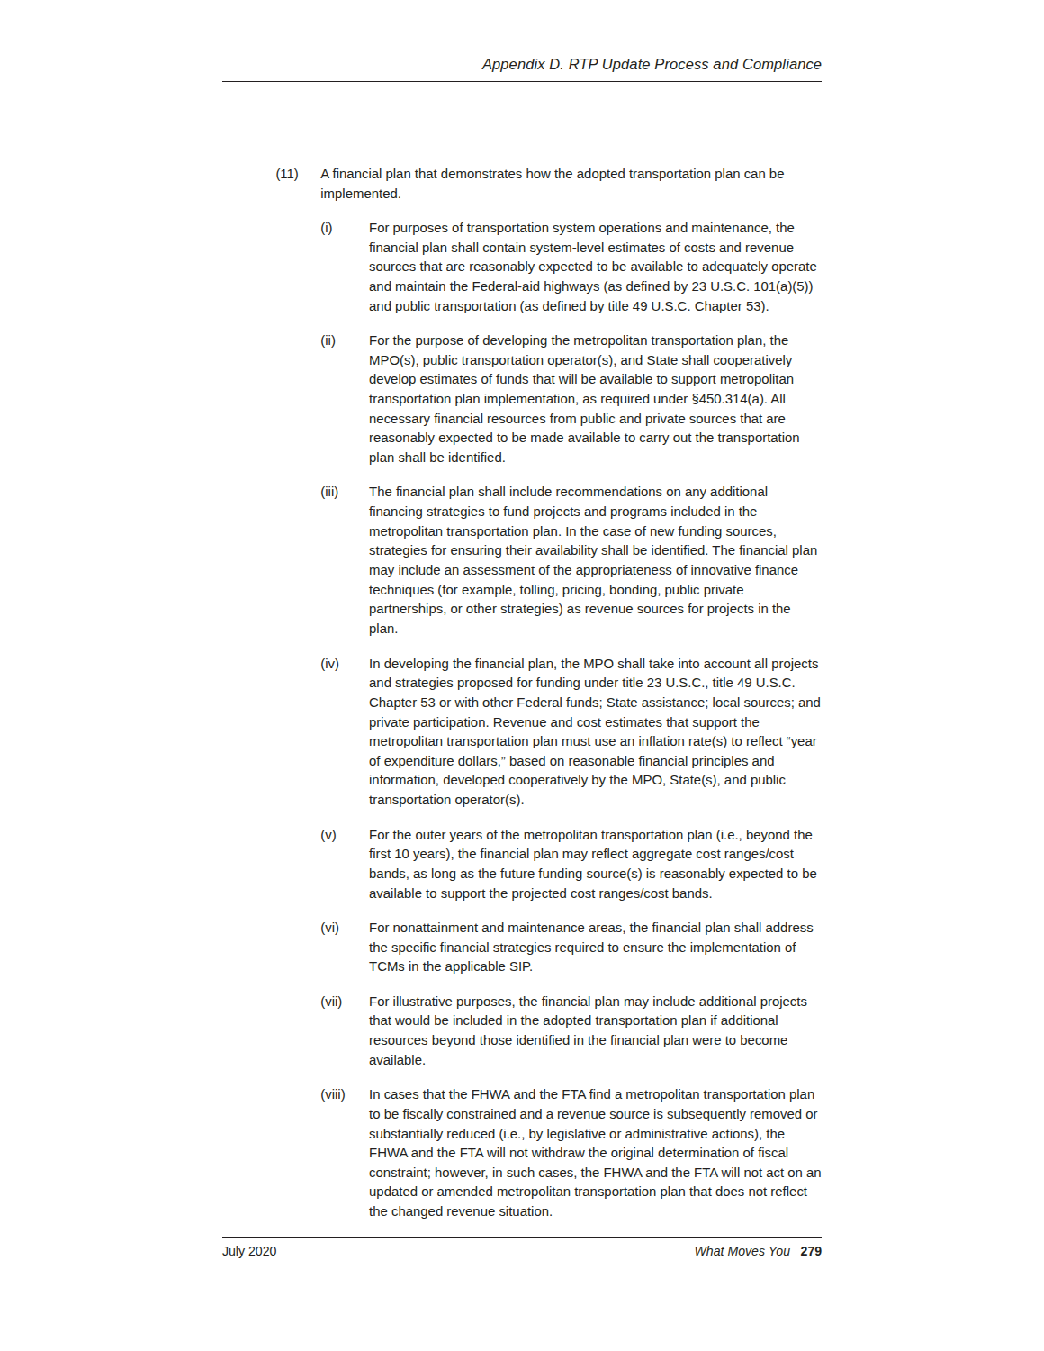Appendix D. RTP Update Process and Compliance
(11)
A financial plan that demonstrates how the adopted transportation plan can be implemented.
(i)
For purposes of transportation system operations and maintenance, the financial plan shall contain system-level estimates of costs and revenue sources that are reasonably expected to be available to adequately operate and maintain the Federal-aid highways (as defined by 23 U.S.C. 101(a)(5)) and public transportation (as defined by title 49 U.S.C. Chapter 53).
(ii)
For the purpose of developing the metropolitan transportation plan, the MPO(s), public transportation operator(s), and State shall cooperatively develop estimates of funds that will be available to support metropolitan transportation plan implementation, as required under §450.314(a). All necessary financial resources from public and private sources that are reasonably expected to be made available to carry out the transportation plan shall be identified.
(iii)
The financial plan shall include recommendations on any additional financing strategies to fund projects and programs included in the metropolitan transportation plan. In the case of new funding sources, strategies for ensuring their availability shall be identified. The financial plan may include an assessment of the appropriateness of innovative finance techniques (for example, tolling, pricing, bonding, public private partnerships, or other strategies) as revenue sources for projects in the plan.
(iv)
In developing the financial plan, the MPO shall take into account all projects and strategies proposed for funding under title 23 U.S.C., title 49 U.S.C. Chapter 53 or with other Federal funds; State assistance; local sources; and private participation. Revenue and cost estimates that support the metropolitan transportation plan must use an inflation rate(s) to reflect “year of expenditure dollars,” based on reasonable financial principles and information, developed cooperatively by the MPO, State(s), and public transportation operator(s).
(v)
For the outer years of the metropolitan transportation plan (i.e., beyond the first 10 years), the financial plan may reflect aggregate cost ranges/cost bands, as long as the future funding source(s) is reasonably expected to be available to support the projected cost ranges/cost bands.
(vi)
For nonattainment and maintenance areas, the financial plan shall address the specific financial strategies required to ensure the implementation of TCMs in the applicable SIP.
(vii)
For illustrative purposes, the financial plan may include additional projects that would be included in the adopted transportation plan if additional resources beyond those identified in the financial plan were to become available.
(viii)
In cases that the FHWA and the FTA find a metropolitan transportation plan to be fiscally constrained and a revenue source is subsequently removed or substantially reduced (i.e., by legislative or administrative actions), the FHWA and the FTA will not withdraw the original determination of fiscal constraint; however, in such cases, the FHWA and the FTA will not act on an updated or amended metropolitan transportation plan that does not reflect the changed revenue situation.
July 2020
What Moves You 279